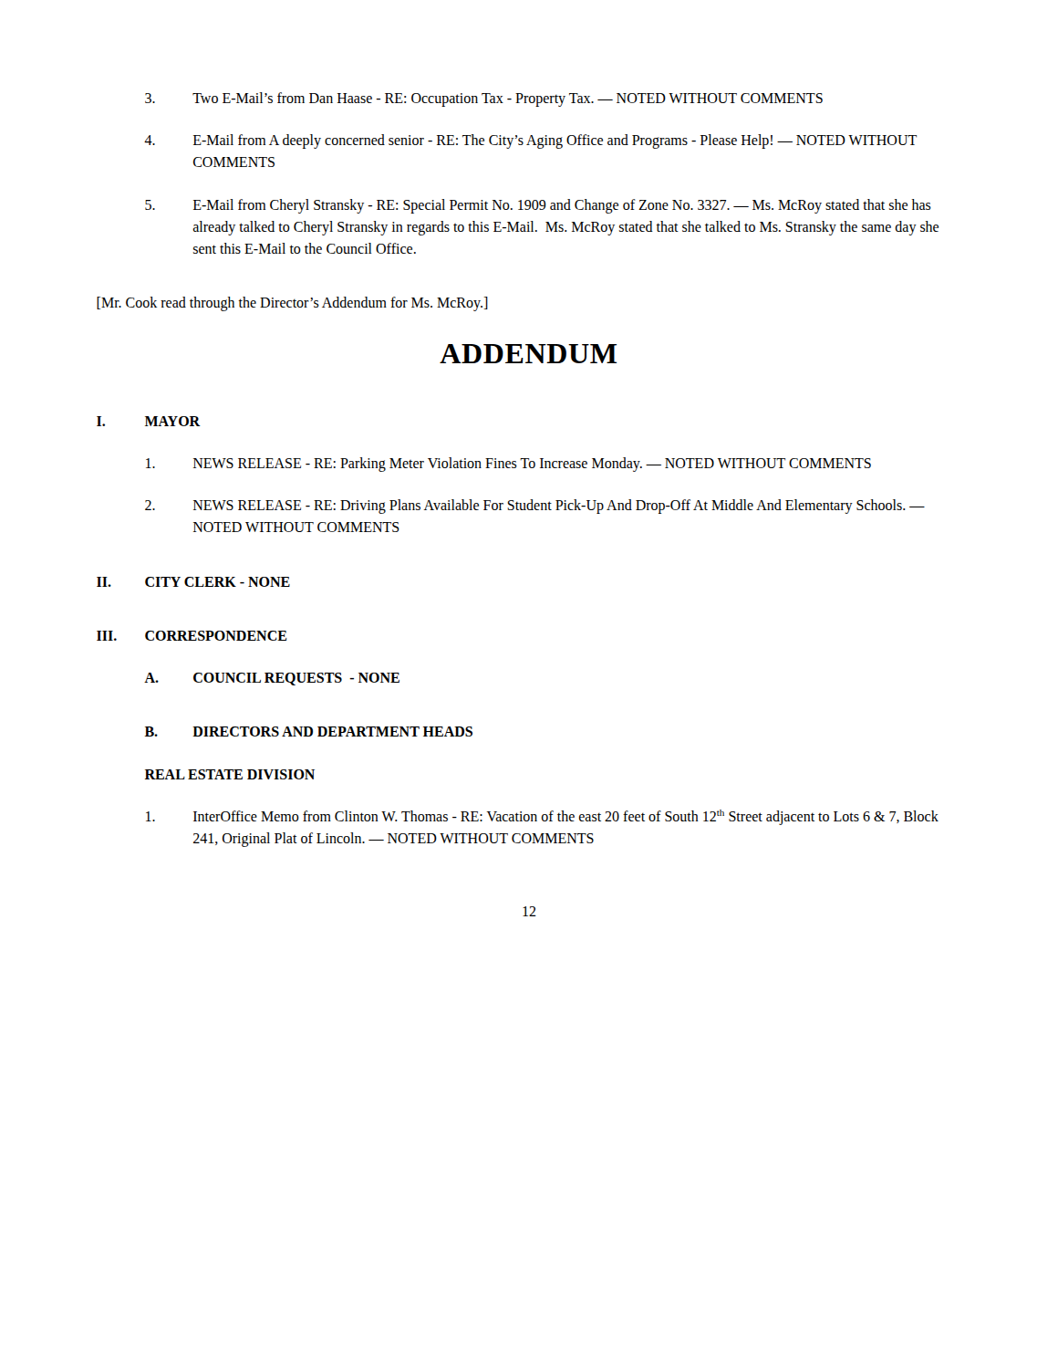3.
Two E-Mail’s from Dan Haase - RE: Occupation Tax - Property Tax. — NOTED WITHOUT COMMENTS
4.
E-Mail from A deeply concerned senior - RE: The City’s Aging Office and Programs - Please Help! — NOTED WITHOUT COMMENTS
5.
E-Mail from Cheryl Stransky - RE: Special Permit No. 1909 and Change of Zone No. 3327. — Ms. McRoy stated that she has already talked to Cheryl Stransky in regards to this E-Mail. Ms. McRoy stated that she talked to Ms. Stransky the same day she sent this E-Mail to the Council Office.
[Mr. Cook read through the Director’s Addendum for Ms. McRoy.]
ADDENDUM
I.
MAYOR
1.
NEWS RELEASE - RE: Parking Meter Violation Fines To Increase Monday. — NOTED WITHOUT COMMENTS
2.
NEWS RELEASE - RE: Driving Plans Available For Student Pick-Up And Drop-Off At Middle And Elementary Schools. — NOTED WITHOUT COMMENTS
II.
CITY CLERK - NONE
III.
CORRESPONDENCE
A.
COUNCIL REQUESTS - NONE
B.
DIRECTORS AND DEPARTMENT HEADS
REAL ESTATE DIVISION
1.
InterOffice Memo from Clinton W. Thomas - RE: Vacation of the east 20 feet of South 12th Street adjacent to Lots 6 & 7, Block 241, Original Plat of Lincoln. — NOTED WITHOUT COMMENTS
12